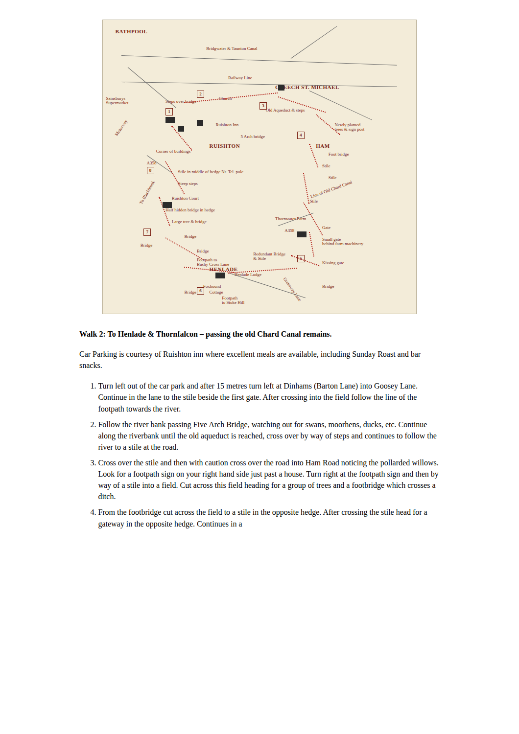BATHPOOL Bridgwater & Taunton Canal Railway Line Sainsburys
Supermarket Steps over bridge Church CREECH ST. MICHAEL Old Aqueduct & steps Motorway Ruishton Inn 5 Arch bridge RUISHTON Newly planted
trees & sign post HAM Foot bridge Stile Stile Line of Old Chard Canal Stile Corner of buildings A358 Stile in middle of hedge Nr. Tel. pole Steep steps To Blackbrook Ruishton Court Half hidden bridge in hedge Large tree & bridge Thornwater Farm A358 Gate Small gate
behind farm machinery Bridge Bridge Bridge Footpath to
Bushy Cross Lane Redundant Bridge
& Stile HENLADE Henlade Lodge Kissing gate Foxhound Cottage Bridge Footpath
to Stoke Hill Greenway Lane Bridge 2 1 3 4 5 6 7 8
Walk 2: To Henlade & Thornfalcon – passing the old Chard Canal remains.
Car Parking is courtesy of Ruishton inn where excellent meals are available, including Sunday Roast and bar snacks.
Turn left out of the car park and after 15 metres turn left at Dinhams (Barton Lane) into Goosey Lane. Continue in the lane to the stile beside the first gate. After crossing into the field follow the line of the footpath towards the river.
Follow the river bank passing Five Arch Bridge, watching out for swans, moorhens, ducks, etc. Continue along the riverbank until the old aqueduct is reached, cross over by way of steps and continues to follow the river to a stile at the road.
Cross over the stile and then with caution cross over the road into Ham Road noticing the pollarded willows. Look for a footpath sign on your right hand side just past a house. Turn right at the footpath sign and then by way of a stile into a field. Cut across this field heading for a group of trees and a footbridge which crosses a ditch.
From the footbridge cut across the field to a stile in the opposite hedge. After crossing the stile head for a gateway in the opposite hedge. Continues in a